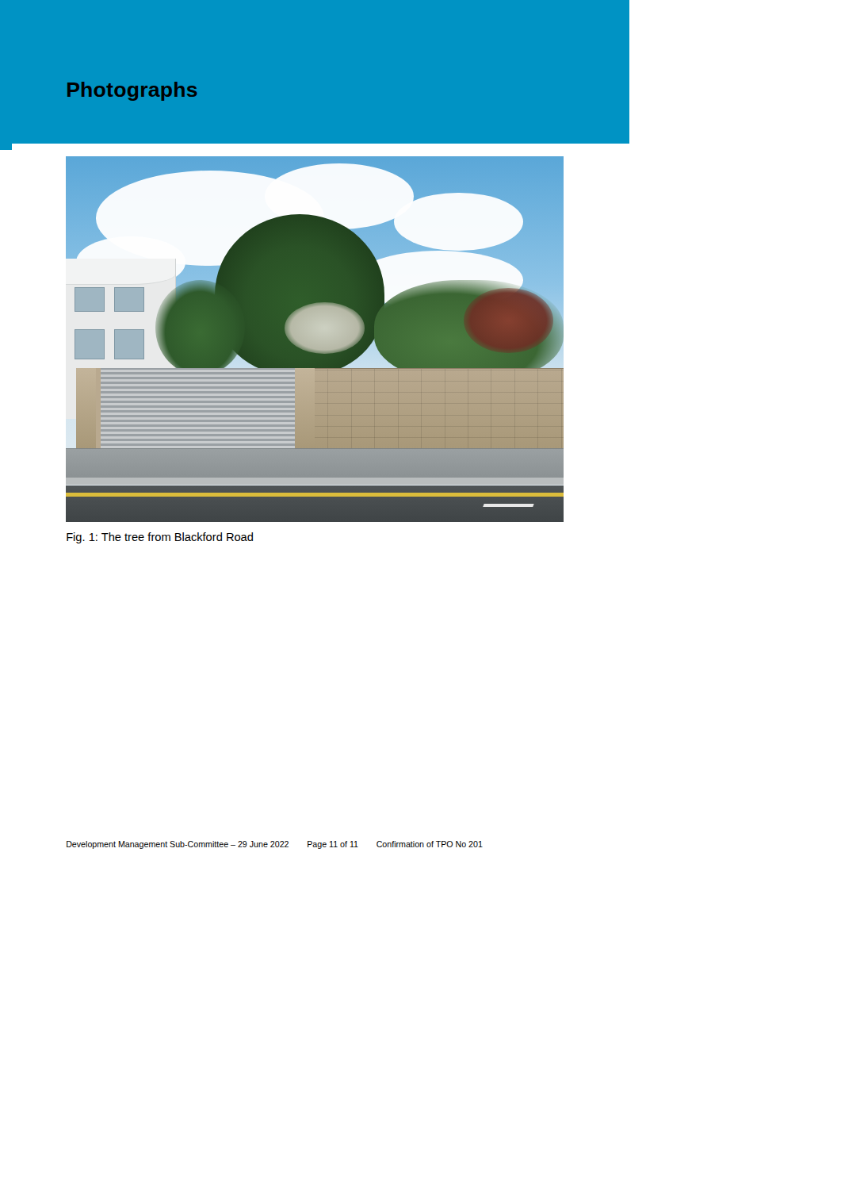Photographs
Fig. 1: The tree from Blackford Road
Development Management Sub-Committee – 29 June 2022 Page 11 of 11 Confirmation of TPO No 201